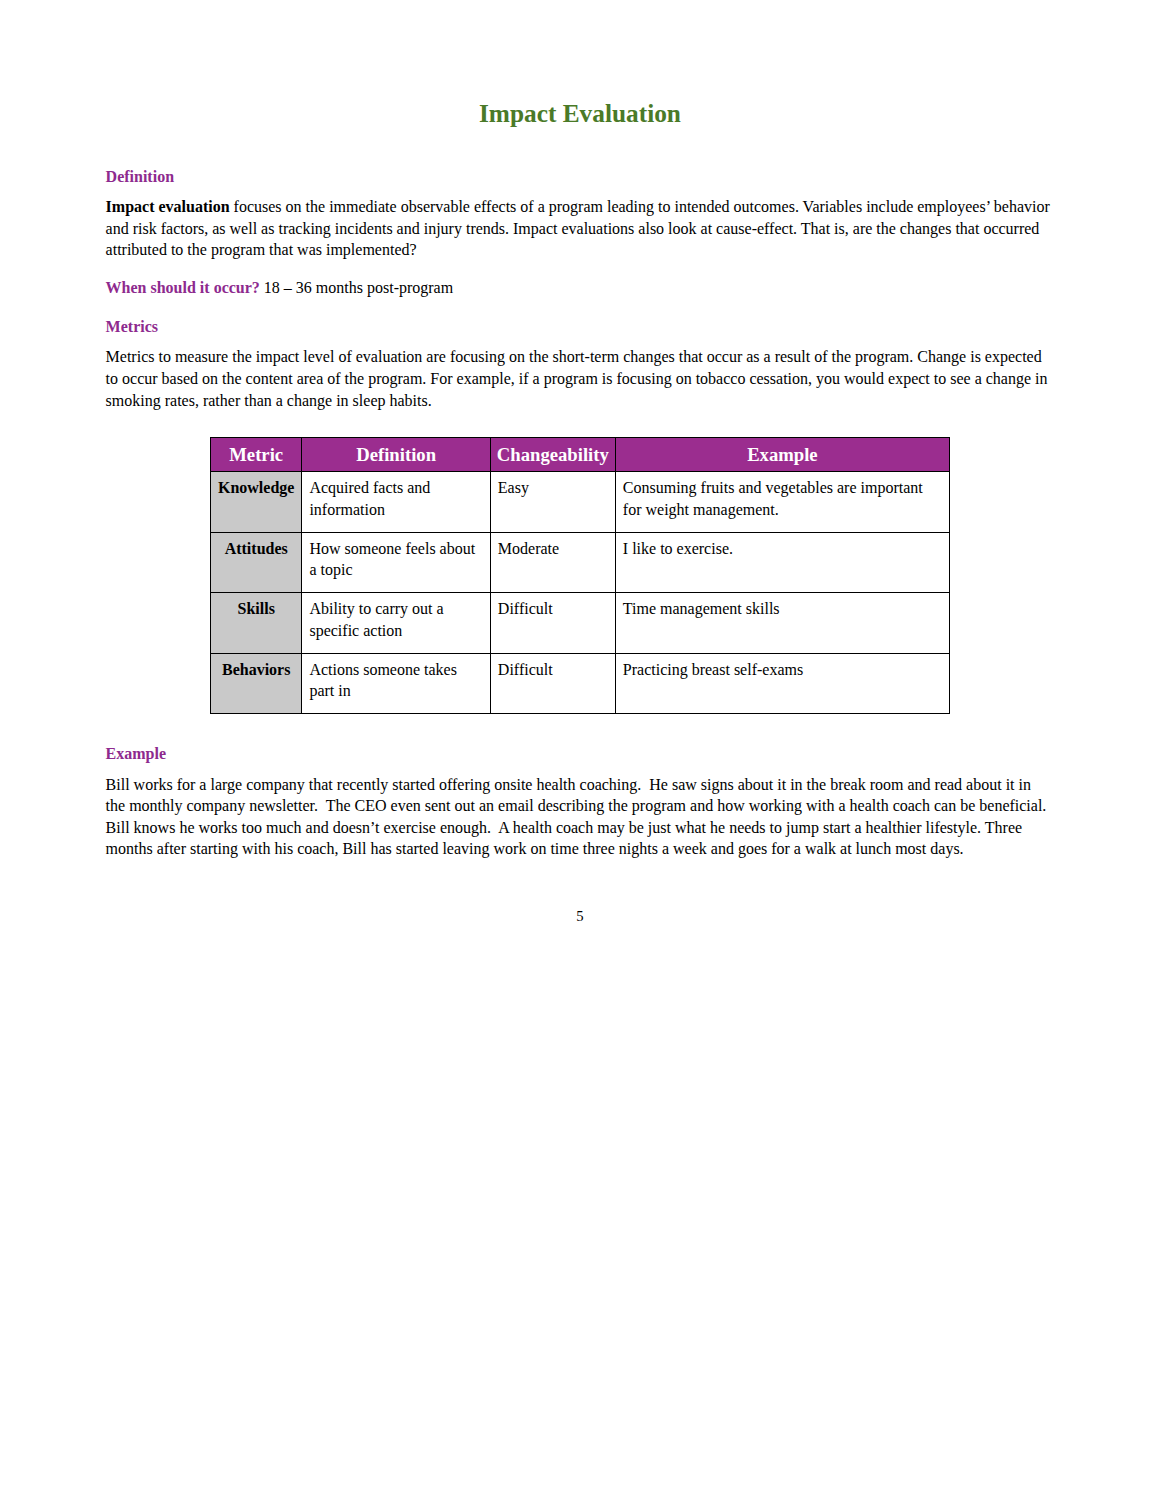Impact Evaluation
Definition
Impact evaluation focuses on the immediate observable effects of a program leading to intended outcomes. Variables include employees’ behavior and risk factors, as well as tracking incidents and injury trends. Impact evaluations also look at cause-effect. That is, are the changes that occurred attributed to the program that was implemented?
When should it occur? 18 – 36 months post-program
Metrics
Metrics to measure the impact level of evaluation are focusing on the short-term changes that occur as a result of the program. Change is expected to occur based on the content area of the program. For example, if a program is focusing on tobacco cessation, you would expect to see a change in smoking rates, rather than a change in sleep habits.
| Metric | Definition | Changeability | Example |
| --- | --- | --- | --- |
| Knowledge | Acquired facts and information | Easy | Consuming fruits and vegetables are important for weight management. |
| Attitudes | How someone feels about a topic | Moderate | I like to exercise. |
| Skills | Ability to carry out a specific action | Difficult | Time management skills |
| Behaviors | Actions someone takes part in | Difficult | Practicing breast self-exams |
Example
Bill works for a large company that recently started offering onsite health coaching. He saw signs about it in the break room and read about it in the monthly company newsletter. The CEO even sent out an email describing the program and how working with a health coach can be beneficial. Bill knows he works too much and doesn’t exercise enough. A health coach may be just what he needs to jump start a healthier lifestyle. Three months after starting with his coach, Bill has started leaving work on time three nights a week and goes for a walk at lunch most days.
5